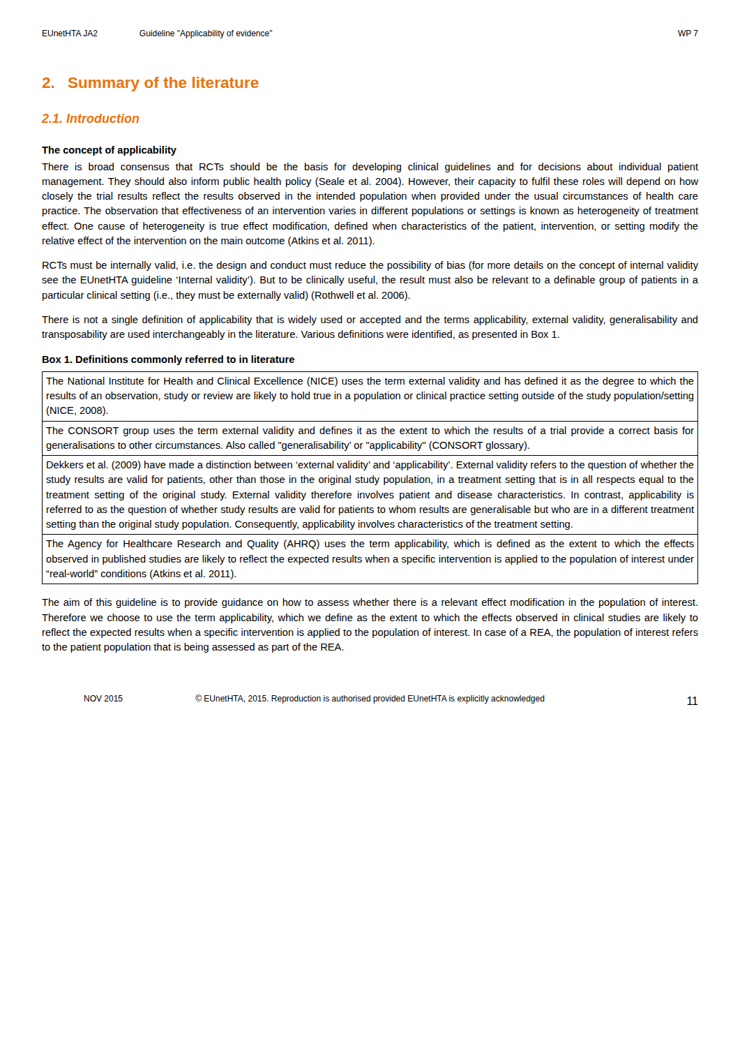EUnetHTA JA2
Guideline "Applicability of evidence"
WP 7
2. Summary of the literature
2.1. Introduction
The concept of applicability
There is broad consensus that RCTs should be the basis for developing clinical guidelines and for decisions about individual patient management. They should also inform public health policy (Seale et al. 2004). However, their capacity to fulfil these roles will depend on how closely the trial results reflect the results observed in the intended population when provided under the usual circumstances of health care practice. The observation that effectiveness of an intervention varies in different populations or settings is known as heterogeneity of treatment effect. One cause of heterogeneity is true effect modification, defined when characteristics of the patient, intervention, or setting modify the relative effect of the intervention on the main outcome (Atkins et al. 2011).
RCTs must be internally valid, i.e. the design and conduct must reduce the possibility of bias (for more details on the concept of internal validity see the EUnetHTA guideline ‘Internal validity’). But to be clinically useful, the result must also be relevant to a definable group of patients in a particular clinical setting (i.e., they must be externally valid) (Rothwell et al. 2006).
There is not a single definition of applicability that is widely used or accepted and the terms applicability, external validity, generalisability and transposability are used interchangeably in the literature. Various definitions were identified, as presented in Box 1.
Box 1. Definitions commonly referred to in literature
| The National Institute for Health and Clinical Excellence (NICE) uses the term external validity and has defined it as the degree to which the results of an observation, study or review are likely to hold true in a population or clinical practice setting outside of the study population/setting (NICE, 2008). |
| The CONSORT group uses the term external validity and defines it as the extent to which the results of a trial provide a correct basis for generalisations to other circumstances. Also called "generalisability’ or "applicability" (CONSORT glossary). |
| Dekkers et al. (2009) have made a distinction between ‘external validity’ and ‘applicability’. External validity refers to the question of whether the study results are valid for patients, other than those in the original study population, in a treatment setting that is in all respects equal to the treatment setting of the original study. External validity therefore involves patient and disease characteristics. In contrast, applicability is referred to as the question of whether study results are valid for patients to whom results are generalisable but who are in a different treatment setting than the original study population. Consequently, applicability involves characteristics of the treatment setting. |
| The Agency for Healthcare Research and Quality (AHRQ) uses the term applicability, which is defined as the extent to which the effects observed in published studies are likely to reflect the expected results when a specific intervention is applied to the population of interest under “real-world” conditions (Atkins et al. 2011). |
The aim of this guideline is to provide guidance on how to assess whether there is a relevant effect modification in the population of interest. Therefore we choose to use the term applicability, which we define as the extent to which the effects observed in clinical studies are likely to reflect the expected results when a specific intervention is applied to the population of interest. In case of a REA, the population of interest refers to the patient population that is being assessed as part of the REA.
NOV 2015 © EUnetHTA, 2015. Reproduction is authorised provided EUnetHTA is explicitly acknowledged 11